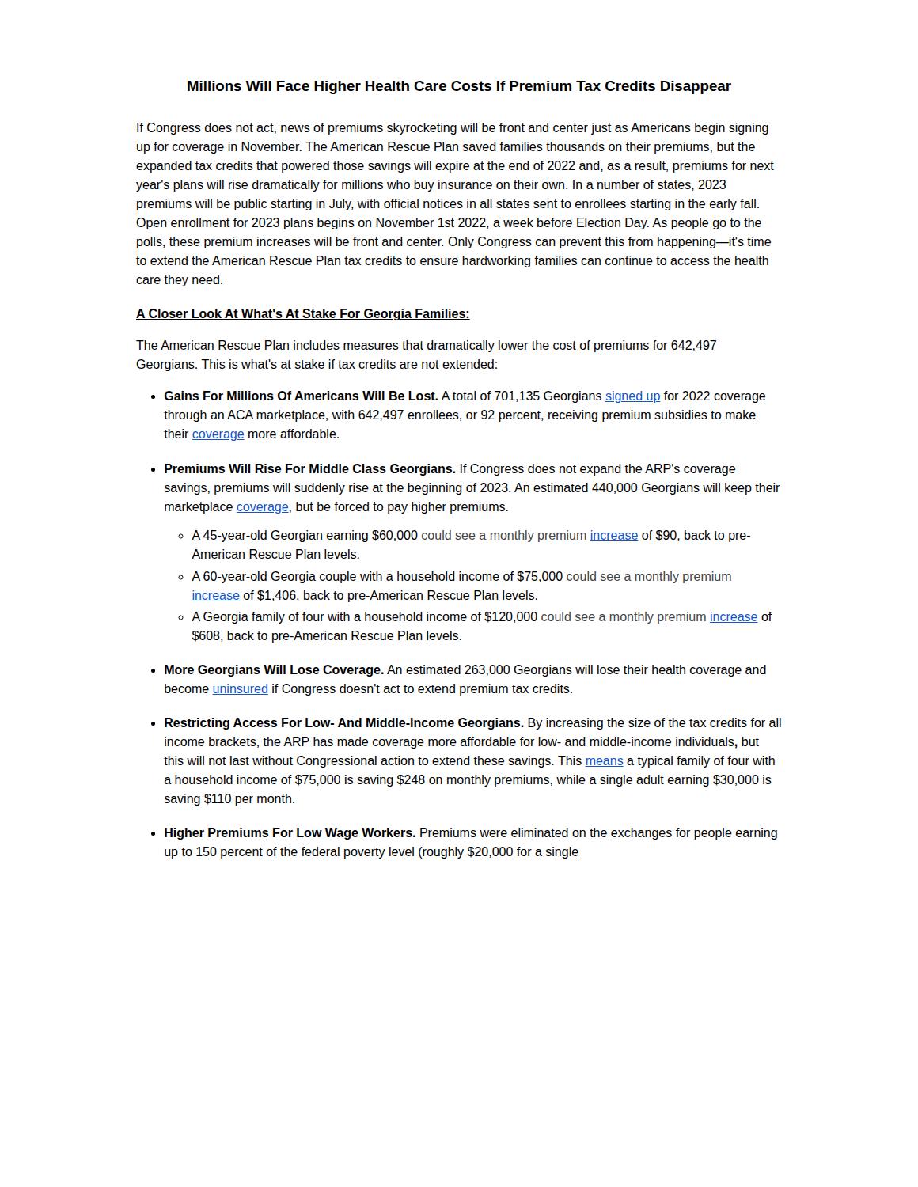Millions Will Face Higher Health Care Costs If Premium Tax Credits Disappear
If Congress does not act, news of premiums skyrocketing will be front and center just as Americans begin signing up for coverage in November. The American Rescue Plan saved families thousands on their premiums, but the expanded tax credits that powered those savings will expire at the end of 2022 and, as a result, premiums for next year's plans will rise dramatically for millions who buy insurance on their own. In a number of states, 2023 premiums will be public starting in July, with official notices in all states sent to enrollees starting in the early fall. Open enrollment for 2023 plans begins on November 1st 2022, a week before Election Day. As people go to the polls, these premium increases will be front and center. Only Congress can prevent this from happening—it's time to extend the American Rescue Plan tax credits to ensure hardworking families can continue to access the health care they need.
A Closer Look At What's At Stake For Georgia Families:
The American Rescue Plan includes measures that dramatically lower the cost of premiums for 642,497 Georgians. This is what's at stake if tax credits are not extended:
Gains For Millions Of Americans Will Be Lost. A total of 701,135 Georgians signed up for 2022 coverage through an ACA marketplace, with 642,497 enrollees, or 92 percent, receiving premium subsidies to make their coverage more affordable.
Premiums Will Rise For Middle Class Georgians. If Congress does not expand the ARP's coverage savings, premiums will suddenly rise at the beginning of 2023. An estimated 440,000 Georgians will keep their marketplace coverage, but be forced to pay higher premiums.
A 45-year-old Georgian earning $60,000 could see a monthly premium increase of $90, back to pre-American Rescue Plan levels.
A 60-year-old Georgia couple with a household income of $75,000 could see a monthly premium increase of $1,406, back to pre-American Rescue Plan levels.
A Georgia family of four with a household income of $120,000 could see a monthly premium increase of $608, back to pre-American Rescue Plan levels.
More Georgians Will Lose Coverage. An estimated 263,000 Georgians will lose their health coverage and become uninsured if Congress doesn't act to extend premium tax credits.
Restricting Access For Low- And Middle-Income Georgians. By increasing the size of the tax credits for all income brackets, the ARP has made coverage more affordable for low- and middle-income individuals, but this will not last without Congressional action to extend these savings. This means a typical family of four with a household income of $75,000 is saving $248 on monthly premiums, while a single adult earning $30,000 is saving $110 per month.
Higher Premiums For Low Wage Workers. Premiums were eliminated on the exchanges for people earning up to 150 percent of the federal poverty level (roughly $20,000 for a single